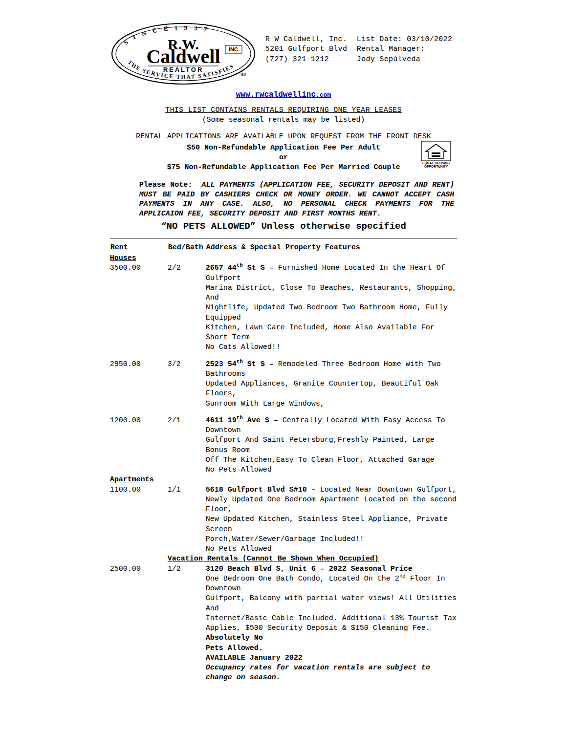S I N C E 1 9 3 7 THE SERVICE THAT SATISFIES SM R.W. Caldwell INC. REALTOR
R W Caldwell, Inc. 5201 Gulfport Blvd (727) 321-1212
List Date: 03/10/2022 Rental Manager: Jody Sepúlveda
www.rwcaldwellinc.com
THIS LIST CONTAINS RENTALS REQUIRING ONE YEAR LEASES
(Some seasonal rentals may be listed)
EQUAL HOUSING
OPPORTUNITY
RENTAL APPLICATIONS ARE AVAILABLE UPON REQUEST FROM THE FRONT DESK
$50 Non-Refundable Application Fee Per Adult
or
$75 Non-Refundable Application Fee Per Married Couple
Please Note: ALL PAYMENTS (APPLICATION FEE, SECURITY DEPOSIT AND RENT) MUST BE PAID BY CASHIERS CHECK OR MONEY ORDER. WE CANNOT ACCEPT CASH PAYMENTS IN ANY CASE. ALSO, NO PERSONAL CHECK PAYMENTS FOR THE APPLICAION FEE, SECURITY DEPOSIT AND FIRST MONTHS RENT.
“NO PETS ALLOWED” Unless otherwise specified
| Rent | Bed/Bath | Address & Special Property Features |
| --- | --- | --- |
| Houses |
| 3500.00 | 2/2 | 2657 44 th St S – Furnished Home Located In the Heart Of Gulfport Marina District, Close To Beaches, Restaurants, Shopping, And Nightlife, Updated Two Bedroom Two Bathroom Home, Fully Equipped Kitchen, Lawn Care Included, Home Also Available For Short Term No Cats Allowed!! |
| 2950.00 | 3/2 | 2523 54 th St S – Remodeled Three Bedroom Home with Two Bathrooms Updated Appliances, Granite Countertop, Beautiful Oak Floors, Sunroom With Large Windows, |
| 1200.00 | 2/1 | 4611 19 th Ave S – Centrally Located With Easy Access To Downtown Gulfport And Saint Petersburg,Freshly Painted, Large Bonus Room Off The Kitchen,Easy To Clean Floor, Attached Garage No Pets Allowed |
| Apartments |
| 1100.00 | 1/1 | 5618 Gulfport Blvd S#10 - Located Near Downtown Gulfport, Newly Updated One Bedroom Apartment Located on the second Floor, New Updated Kitchen, Stainless Steel Appliance, Private Screen Porch,Water/Sewer/Garbage Included!! No Pets Allowed |
| | Vacation Rentals (Cannot Be Shown When Occupied) |
| 2500.00 | 1/2 | 3120 Beach Blvd S, Unit 6 – 2022 Seasonal Price One Bedroom One Bath Condo, Located On the 2 nd Floor In Downtown Gulfport, Balcony with partial water views! All Utilities And Internet/Basic Cable Included. Additional 13% Tourist Tax Applies, $500 Security Deposit & $150 Cleaning Fee. Absolutely No Pets Allowed. AVAILABLE January 2022 Occupancy rates for vacation rentals are subject to change on season. |